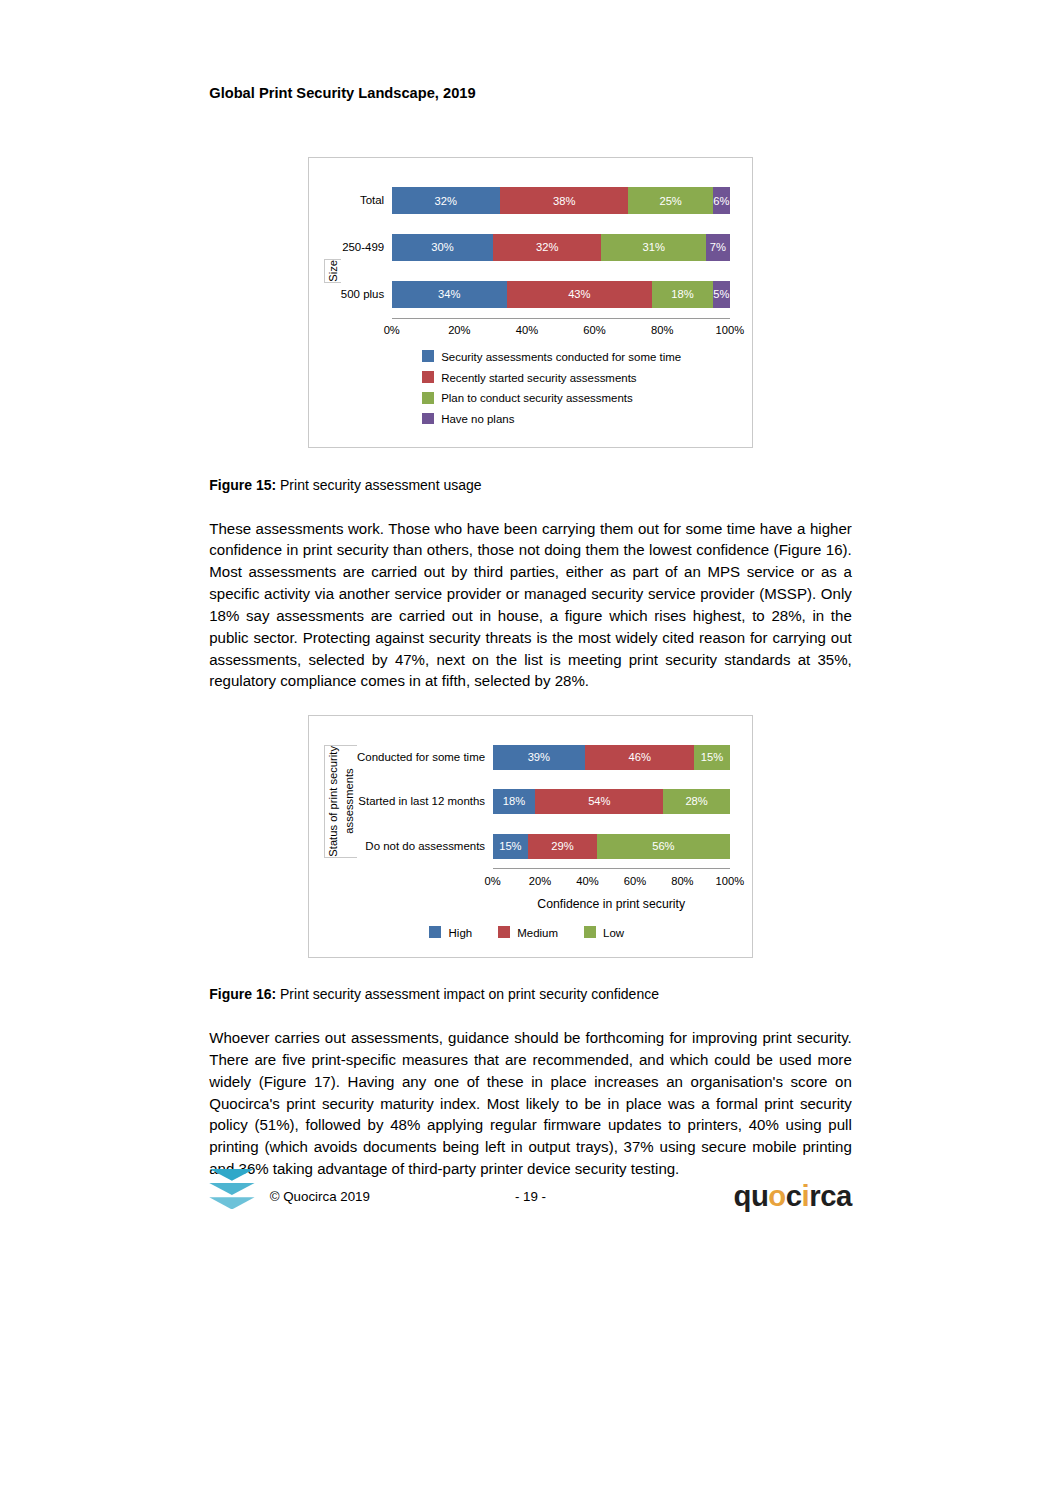Global Print Security Landscape, 2019
| | Total | 32% 38% 25% 6% |
| Size | 250-499 | 30% 32% 31% 7% |
| 500 plus | 34% 43% 18% 5% |
| | | 0% 20% 40% 60% 80% 100% |
Security assessments conducted for some time
Recently started security assessments
Plan to conduct security assessments
Have no plans
Figure 15: Print security assessment usage
These assessments work. Those who have been carrying them out for some time have a higher confidence in print security than others, those not doing them the lowest confidence (Figure 16). Most assessments are carried out by third parties, either as part of an MPS service or as a specific activity via another service provider or managed security service provider (MSSP). Only 18% say assessments are carried out in house, a figure which rises highest, to 28%, in the public sector. Protecting against security threats is the most widely cited reason for carrying out assessments, selected by 47%, next on the list is meeting print security standards at 35%, regulatory compliance comes in at fifth, selected by 28%.
| Status of print security assessments | Conducted for some time | 39% 46% 15% |
| Started in last 12 months | 18% 54% 28% |
| Do not do assessments | 15% 29% 56% |
| | | 0% 20% 40% 60% 80% 100% |
| | | Confidence in print security |
High Medium Low
Figure 16: Print security assessment impact on print security confidence
Whoever carries out assessments, guidance should be forthcoming for improving print security. There are five print-specific measures that are recommended, and which could be used more widely (Figure 17). Having any one of these in place increases an organisation's score on Quocirca's print security maturity index. Most likely to be in place was a formal print security policy (51%), followed by 48% applying regular firmware updates to printers, 40% using pull printing (which avoids documents being left in output trays), 37% using secure mobile printing and 36% taking advantage of third-party printer device security testing.
© Quocirca 2019
- 19 -
quocirca